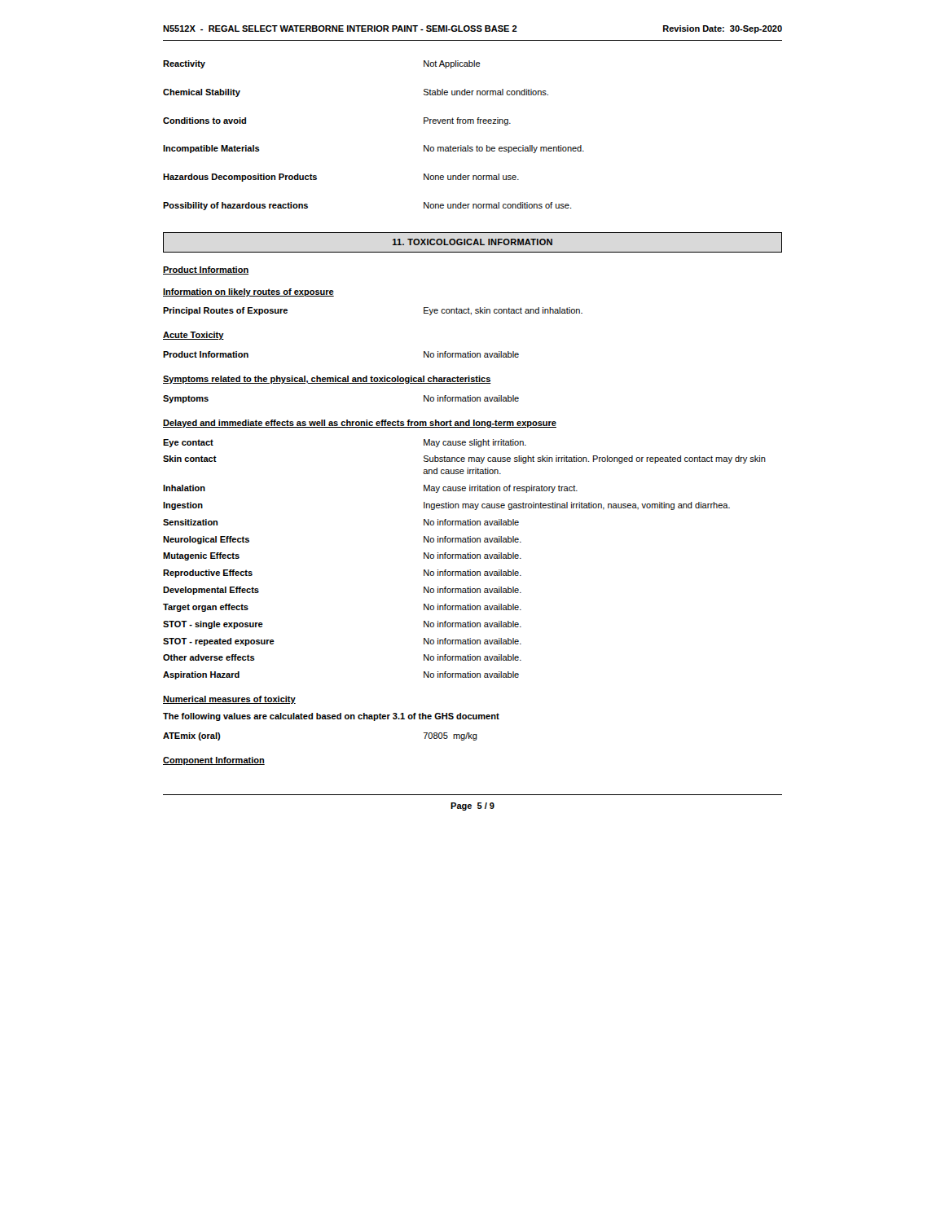N5512X - REGAL SELECT WATERBORNE INTERIOR PAINT - SEMI-GLOSS BASE 2
Revision Date: 30-Sep-2020
| Reactivity | Not Applicable |
| Chemical Stability | Stable under normal conditions. |
| Conditions to avoid | Prevent from freezing. |
| Incompatible Materials | No materials to be especially mentioned. |
| Hazardous Decomposition Products | None under normal use. |
| Possibility of hazardous reactions | None under normal conditions of use. |
11. TOXICOLOGICAL INFORMATION
Product Information
Information on likely routes of exposure
| Principal Routes of Exposure | Eye contact, skin contact and inhalation. |
Acute Toxicity
| Product Information | No information available |
Symptoms related to the physical, chemical and toxicological characteristics
| Symptoms | No information available |
Delayed and immediate effects as well as chronic effects from short and long-term exposure
| Eye contact | May cause slight irritation. |
| Skin contact | Substance may cause slight skin irritation. Prolonged or repeated contact may dry skin and cause irritation. |
| Inhalation | May cause irritation of respiratory tract. |
| Ingestion | Ingestion may cause gastrointestinal irritation, nausea, vomiting and diarrhea. |
| Sensitization | No information available |
| Neurological Effects | No information available. |
| Mutagenic Effects | No information available. |
| Reproductive Effects | No information available. |
| Developmental Effects | No information available. |
| Target organ effects | No information available. |
| STOT - single exposure | No information available. |
| STOT - repeated exposure | No information available. |
| Other adverse effects | No information available. |
| Aspiration Hazard | No information available |
Numerical measures of toxicity
The following values are calculated based on chapter 3.1 of the GHS document
| ATEmix (oral) | 70805 mg/kg |
Component Information
Page 5 / 9